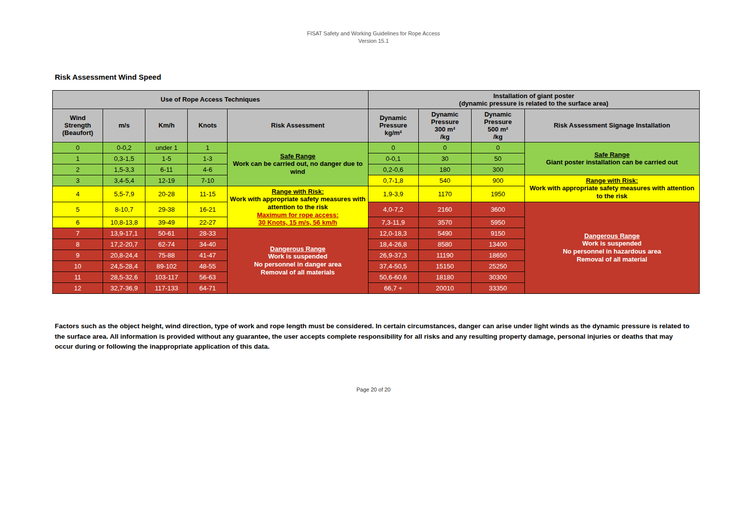FISAT Safety and Working Guidelines for Rope Access
Version 15.1
Risk Assessment Wind Speed
| Use of Rope Access Techniques | Installation of giant poster (dynamic pressure is related to the surface area) |
| --- | --- |
| Wind Strength (Beaufort) | m/s | Km/h | Knots | Risk Assessment | Dynamic Pressure kg/m² | Dynamic Pressure 300 m² /kg | Dynamic Pressure 500 m² /kg | Risk Assessment Signage Installation |
| 0 | 0-0,2 | under 1 | 1 | Safe Range Work can be carried out, no danger due to wind | 0 | 0 | 0 | Safe Range Giant poster installation can be carried out |
| 1 | 0,3-1,5 | 1-5 | 1-3 | 0-0,1 | 30 | 50 |
| 2 | 1,5-3,3 | 6-11 | 4-6 | 0,2-0,6 | 180 | 300 |
| 3 | 3,4-5,4 | 12-19 | 7-10 | 0,7-1,8 | 540 | 900 | Range with Risk: Work with appropriate safety measures with attention to the risk |
| 4 | 5,5-7,9 | 20-28 | 11-15 | Range with Risk: Work with appropriate safety measures with attention to the risk Maximum for rope access: 30 Knots, 15 m/s, 56 km/h | 1,9-3,9 | 1170 | 1950 |
| 5 | 8-10,7 | 29-38 | 16-21 | 4,0-7,2 | 2160 | 3600 | Dangerous Range Work is suspended No personnel in hazardous area Removal of all material |
| 6 | 10,8-13,8 | 39-49 | 22-27 | 7,3-11,9 | 3570 | 5950 |
| 7 | 13,9-17,1 | 50-61 | 28-33 | Dangerous Range Work is suspended No personnel in danger area Removal of all materials | 12,0-18,3 | 5490 | 9150 |
| 8 | 17,2-20,7 | 62-74 | 34-40 | 18,4-26,8 | 8580 | 13400 |
| 9 | 20,8-24,4 | 75-88 | 41-47 | 26,9-37,3 | 11190 | 18650 |
| 10 | 24,5-28,4 | 89-102 | 48-55 | 37,4-50,5 | 15150 | 25250 |
| 11 | 28,5-32,6 | 103-117 | 56-63 | 50,6-60,6 | 18180 | 30300 |
| 12 | 32,7-36,9 | 117-133 | 64-71 | 66,7 + | 20010 | 33350 |
Factors such as the object height, wind direction, type of work and rope length must be considered. In certain circumstances, danger can arise under light winds as the dynamic pressure is related to the surface area. All information is provided without any guarantee, the user accepts complete responsibility for all risks and any resulting property damage, personal injuries or deaths that may occur during or following the inappropriate application of this data.
Page 20 of 20